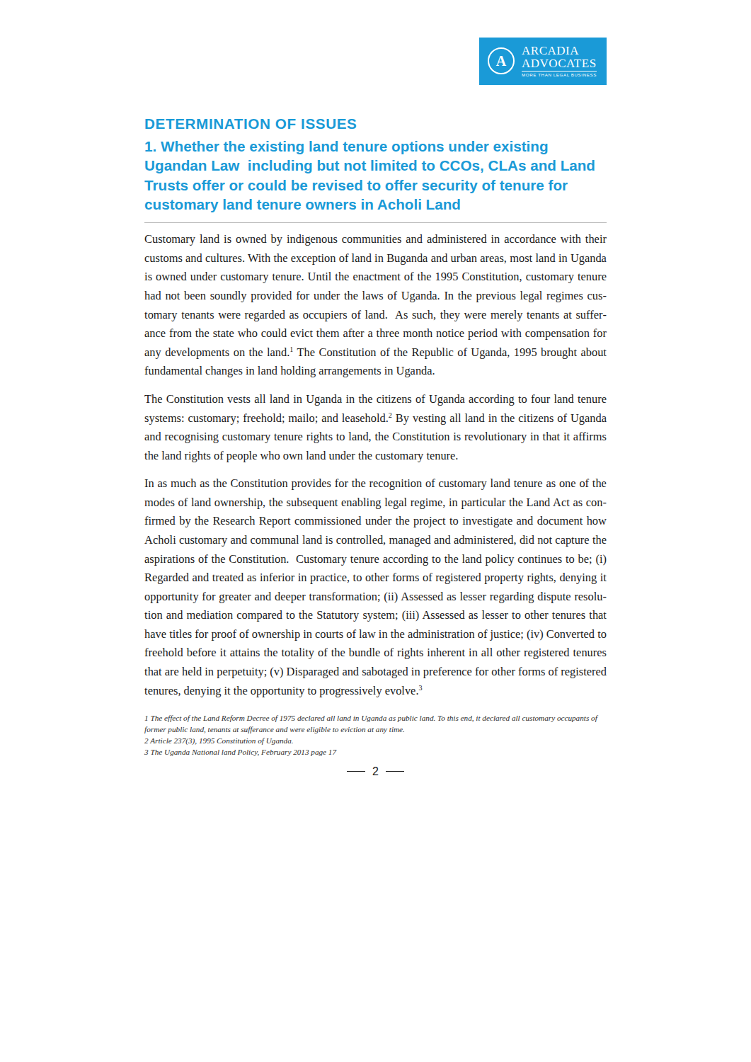A
ARCADIA
ADVOCATES
More than legal business
Determination of Issues
1. Whether the existing land tenure options under existing Ugandan Law including but not limited to CCOs, CLAs and Land Trusts offer or could be revised to offer security of tenure for customary land tenure owners in Acholi Land
Customary land is owned by indigenous communities and administered in accordance with their customs and cultures. With the exception of land in Buganda and urban areas, most land in Uganda is owned under customary tenure. Until the enactment of the 1995 Constitution, customary tenure had not been soundly provided for under the laws of Uganda. In the previous legal regimes customary tenants were regarded as occupiers of land. As such, they were merely tenants at sufferance from the state who could evict them after a three month notice period with compensation for any developments on the land.1 The Constitution of the Republic of Uganda, 1995 brought about fundamental changes in land holding arrangements in Uganda.
The Constitution vests all land in Uganda in the citizens of Uganda according to four land tenure systems: customary; freehold; mailo; and leasehold.2 By vesting all land in the citizens of Uganda and recognising customary tenure rights to land, the Constitution is revolutionary in that it affirms the land rights of people who own land under the customary tenure.
In as much as the Constitution provides for the recognition of customary land tenure as one of the modes of land ownership, the subsequent enabling legal regime, in particular the Land Act as confirmed by the Research Report commissioned under the project to investigate and document how Acholi customary and communal land is controlled, managed and administered, did not capture the aspirations of the Constitution. Customary tenure according to the land policy continues to be; (i) Regarded and treated as inferior in practice, to other forms of registered property rights, denying it opportunity for greater and deeper transformation; (ii) Assessed as lesser regarding dispute resolution and mediation compared to the Statutory system; (iii) Assessed as lesser to other tenures that have titles for proof of ownership in courts of law in the administration of justice; (iv) Converted to freehold before it attains the totality of the bundle of rights inherent in all other registered tenures that are held in perpetuity; (v) Disparaged and sabotaged in preference for other forms of registered tenures, denying it the opportunity to progressively evolve.3
1 The effect of the Land Reform Decree of 1975 declared all land in Uganda as public land. To this end, it declared all customary occupants of former public land, tenants at sufferance and were eligible to eviction at any time.
2 Article 237(3), 1995 Constitution of Uganda.
3 The Uganda National land Policy, February 2013 page 17
2